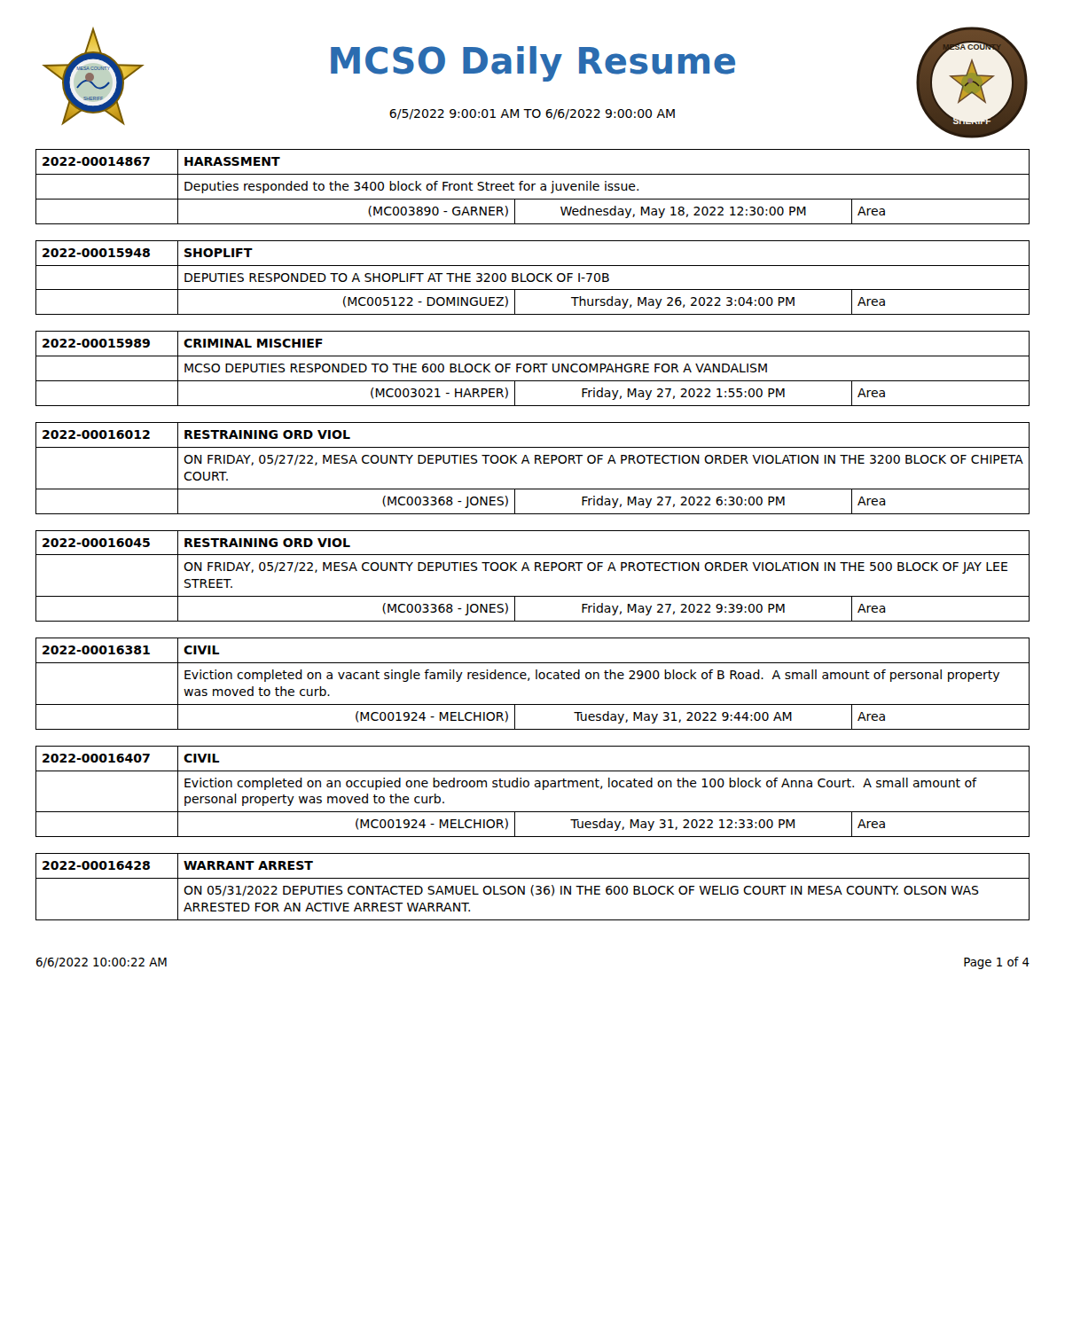MESA COUNTY SHERIFF COLORADO
MCSO Daily Resume
6/5/2022 9:00:01 AM TO 6/6/2022 9:00:00 AM
MESA COUNTY SHERIFF
| 2022-00014867 | HARASSMENT |
| | Deputies responded to the 3400 block of Front Street for a juvenile issue. |
| | (MC003890 - GARNER) | Wednesday, May 18, 2022 12:30:00 PM | Area |
| 2022-00015948 | SHOPLIFT |
| | DEPUTIES RESPONDED TO A SHOPLIFT AT THE 3200 BLOCK OF I-70B |
| | (MC005122 - DOMINGUEZ) | Thursday, May 26, 2022 3:04:00 PM | Area |
| 2022-00015989 | CRIMINAL MISCHIEF |
| | MCSO DEPUTIES RESPONDED TO THE 600 BLOCK OF FORT UNCOMPAHGRE FOR A VANDALISM |
| | (MC003021 - HARPER) | Friday, May 27, 2022 1:55:00 PM | Area |
| 2022-00016012 | RESTRAINING ORD VIOL |
| | ON FRIDAY, 05/27/22, MESA COUNTY DEPUTIES TOOK A REPORT OF A PROTECTION ORDER VIOLATION IN THE 3200 BLOCK OF CHIPETA COURT. |
| | (MC003368 - JONES) | Friday, May 27, 2022 6:30:00 PM | Area |
| 2022-00016045 | RESTRAINING ORD VIOL |
| | ON FRIDAY, 05/27/22, MESA COUNTY DEPUTIES TOOK A REPORT OF A PROTECTION ORDER VIOLATION IN THE 500 BLOCK OF JAY LEE STREET. |
| | (MC003368 - JONES) | Friday, May 27, 2022 9:39:00 PM | Area |
| 2022-00016381 | CIVIL |
| | Eviction completed on a vacant single family residence, located on the 2900 block of B Road. A small amount of personal property was moved to the curb. |
| | (MC001924 - MELCHIOR) | Tuesday, May 31, 2022 9:44:00 AM | Area |
| 2022-00016407 | CIVIL |
| | Eviction completed on an occupied one bedroom studio apartment, located on the 100 block of Anna Court. A small amount of personal property was moved to the curb. |
| | (MC001924 - MELCHIOR) | Tuesday, May 31, 2022 12:33:00 PM | Area |
| 2022-00016428 | WARRANT ARREST |
| | ON 05/31/2022 DEPUTIES CONTACTED SAMUEL OLSON (36) IN THE 600 BLOCK OF WELIG COURT IN MESA COUNTY. OLSON WAS ARRESTED FOR AN ACTIVE ARREST WARRANT. |
6/6/2022 10:00:22 AM Page 1 of 4